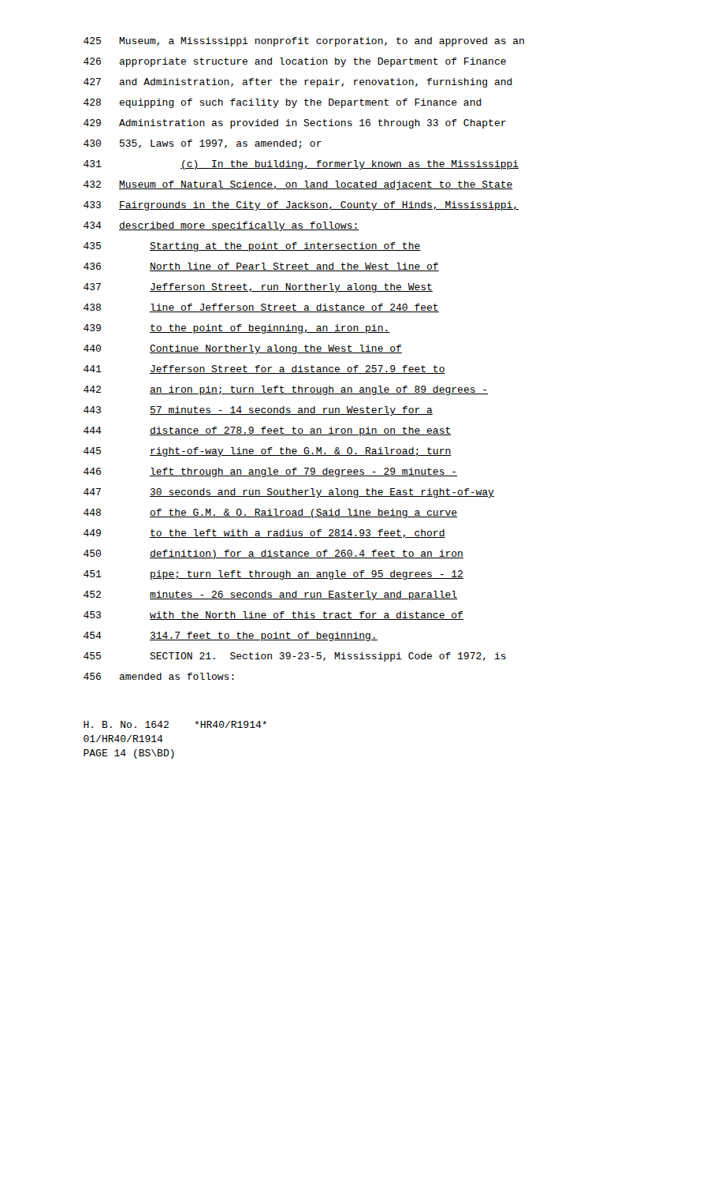425 Museum, a Mississippi nonprofit corporation, to and approved as an
426 appropriate structure and location by the Department of Finance
427 and Administration, after the repair, renovation, furnishing and
428 equipping of such facility by the Department of Finance and
429 Administration as provided in Sections 16 through 33 of Chapter
430535, Laws of 1997, as amended; or
431 (c) In the building, formerly known as the Mississippi
432 Museum of Natural Science, on land located adjacent to the State
433 Fairgrounds in the City of Jackson, County of Hinds, Mississippi,
434 described more specifically as follows:
435 Starting at the point of intersection of the
436 North line of Pearl Street and the West line of
437 Jefferson Street, run Northerly along the West
438 line of Jefferson Street a distance of 240 feet
439 to the point of beginning, an iron pin.
440 Continue Northerly along the West line of
441 Jefferson Street for a distance of 257.9 feet to
442 an iron pin; turn left through an angle of 89 degrees -
443 57 minutes - 14 seconds and run Westerly for a
444 distance of 278.9 feet to an iron pin on the east
445 right-of-way line of the G.M. & O. Railroad; turn
446 left through an angle of 79 degrees - 29 minutes -
447 30 seconds and run Southerly along the East right-of-way
448 of the G.M. & O. Railroad (Said line being a curve
449 to the left with a radius of 2814.93 feet, chord
450 definition) for a distance of 260.4 feet to an iron
451 pipe; turn left through an angle of 95 degrees - 12
452 minutes - 26 seconds and run Easterly and parallel
453 with the North line of this tract for a distance of
454 314.7 feet to the point of beginning.
455 SECTION 21. Section 39-23-5, Mississippi Code of 1972, is
456 amended as follows:
H. B. No. 1642 *HR40/R1914*
01/HR40/R1914
PAGE 14 (BS\BD)